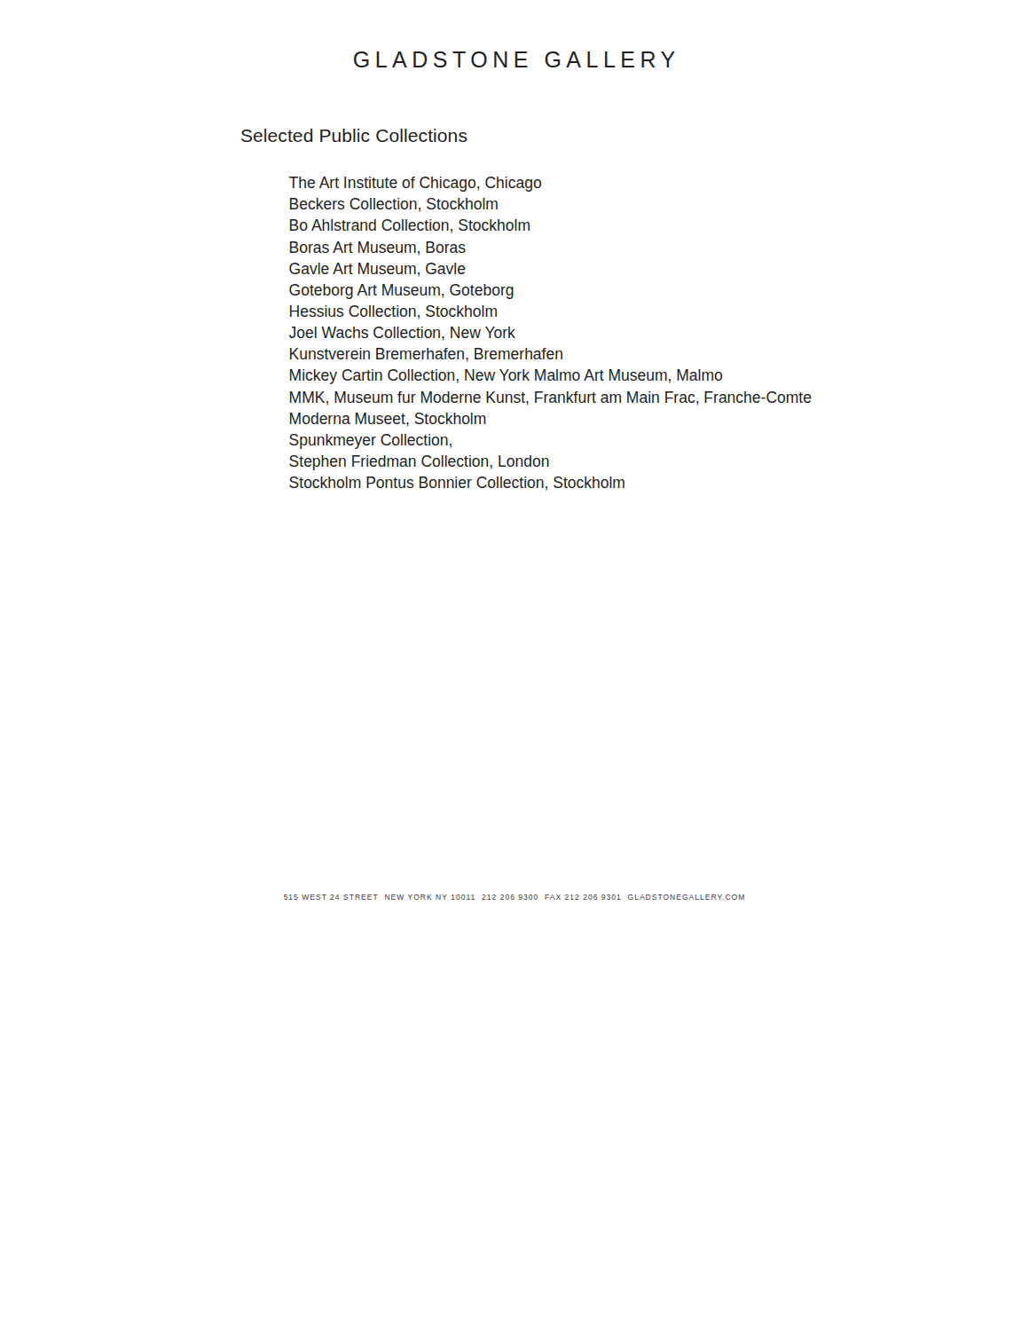GLADSTONE GALLERY
Selected Public Collections
The Art Institute of Chicago, Chicago
Beckers Collection, Stockholm
Bo Ahlstrand Collection, Stockholm
Boras Art Museum, Boras
Gavle Art Museum, Gavle
Goteborg Art Museum, Goteborg
Hessius Collection, Stockholm
Joel Wachs Collection, New York
Kunstverein Bremerhafen, Bremerhafen
Mickey Cartin Collection, New York Malmo Art Museum, Malmo
MMK, Museum fur Moderne Kunst, Frankfurt am Main Frac, Franche-Comte
Moderna Museet, Stockholm
Spunkmeyer Collection,
Stephen Friedman Collection, London
Stockholm Pontus Bonnier Collection, Stockholm
515 WEST 24 STREET NEW YORK NY 10011 212 206 9300 FAX 212 206 9301 GLADSTONEGALLERY.COM